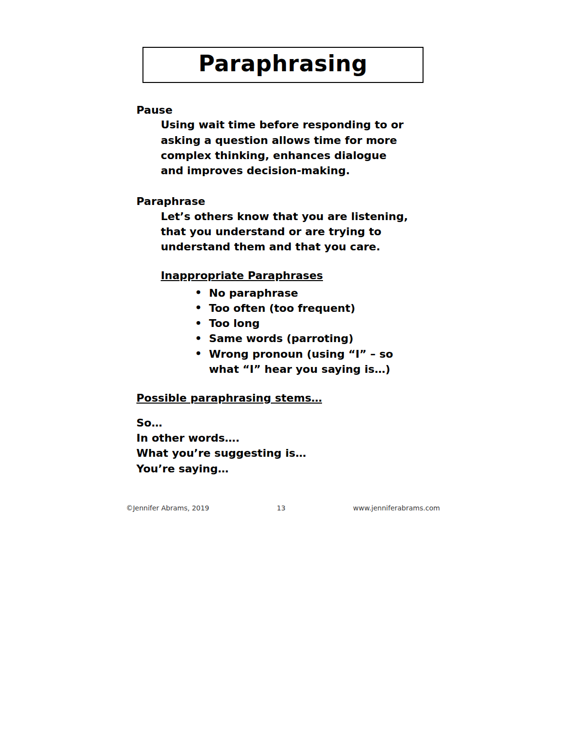Paraphrasing
Pause
Using wait time before responding to or asking a question allows time for more complex thinking, enhances dialogue and improves decision-making.
Paraphrase
Let’s others know that you are listening, that you understand or are trying to understand them and that you care.
Inappropriate Paraphrases
No paraphrase
Too often (too frequent)
Too long
Same words (parroting)
Wrong pronoun (using “I” – so what “I” hear you saying is…)
Possible paraphrasing stems…
So…
In other words….
What you’re suggesting is…
You’re saying…
©Jennifer Abrams, 2019
13
www.jenniferabrams.com